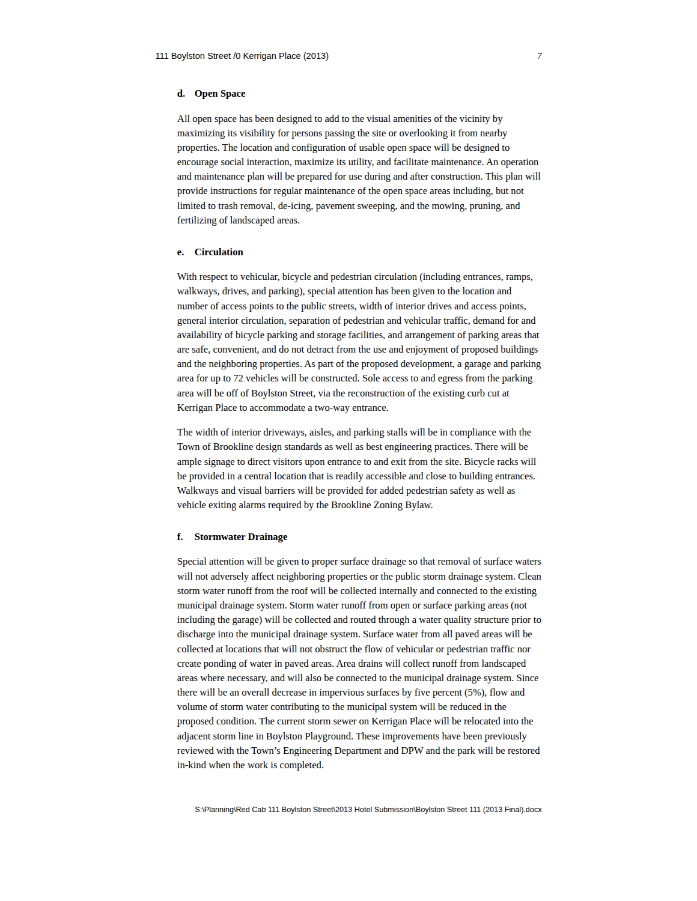111 Boylston Street /0 Kerrigan Place (2013) 7
d. Open Space
All open space has been designed to add to the visual amenities of the vicinity by maximizing its visibility for persons passing the site or overlooking it from nearby properties. The location and configuration of usable open space will be designed to encourage social interaction, maximize its utility, and facilitate maintenance. An operation and maintenance plan will be prepared for use during and after construction. This plan will provide instructions for regular maintenance of the open space areas including, but not limited to trash removal, de-icing, pavement sweeping, and the mowing, pruning, and fertilizing of landscaped areas.
e. Circulation
With respect to vehicular, bicycle and pedestrian circulation (including entrances, ramps, walkways, drives, and parking), special attention has been given to the location and number of access points to the public streets, width of interior drives and access points, general interior circulation, separation of pedestrian and vehicular traffic, demand for and availability of bicycle parking and storage facilities, and arrangement of parking areas that are safe, convenient, and do not detract from the use and enjoyment of proposed buildings and the neighboring properties. As part of the proposed development, a garage and parking area for up to 72 vehicles will be constructed. Sole access to and egress from the parking area will be off of Boylston Street, via the reconstruction of the existing curb cut at Kerrigan Place to accommodate a two-way entrance.
The width of interior driveways, aisles, and parking stalls will be in compliance with the Town of Brookline design standards as well as best engineering practices. There will be ample signage to direct visitors upon entrance to and exit from the site. Bicycle racks will be provided in a central location that is readily accessible and close to building entrances. Walkways and visual barriers will be provided for added pedestrian safety as well as vehicle exiting alarms required by the Brookline Zoning Bylaw.
f. Stormwater Drainage
Special attention will be given to proper surface drainage so that removal of surface waters will not adversely affect neighboring properties or the public storm drainage system. Clean storm water runoff from the roof will be collected internally and connected to the existing municipal drainage system. Storm water runoff from open or surface parking areas (not including the garage) will be collected and routed through a water quality structure prior to discharge into the municipal drainage system. Surface water from all paved areas will be collected at locations that will not obstruct the flow of vehicular or pedestrian traffic nor create ponding of water in paved areas. Area drains will collect runoff from landscaped areas where necessary, and will also be connected to the municipal drainage system. Since there will be an overall decrease in impervious surfaces by five percent (5%), flow and volume of storm water contributing to the municipal system will be reduced in the proposed condition. The current storm sewer on Kerrigan Place will be relocated into the adjacent storm line in Boylston Playground. These improvements have been previously reviewed with the Town’s Engineering Department and DPW and the park will be restored in-kind when the work is completed.
S:\Planning\Red Cab 111 Boylston Street\2013 Hotel Submission\Boylston Street 111 (2013 Final).docx